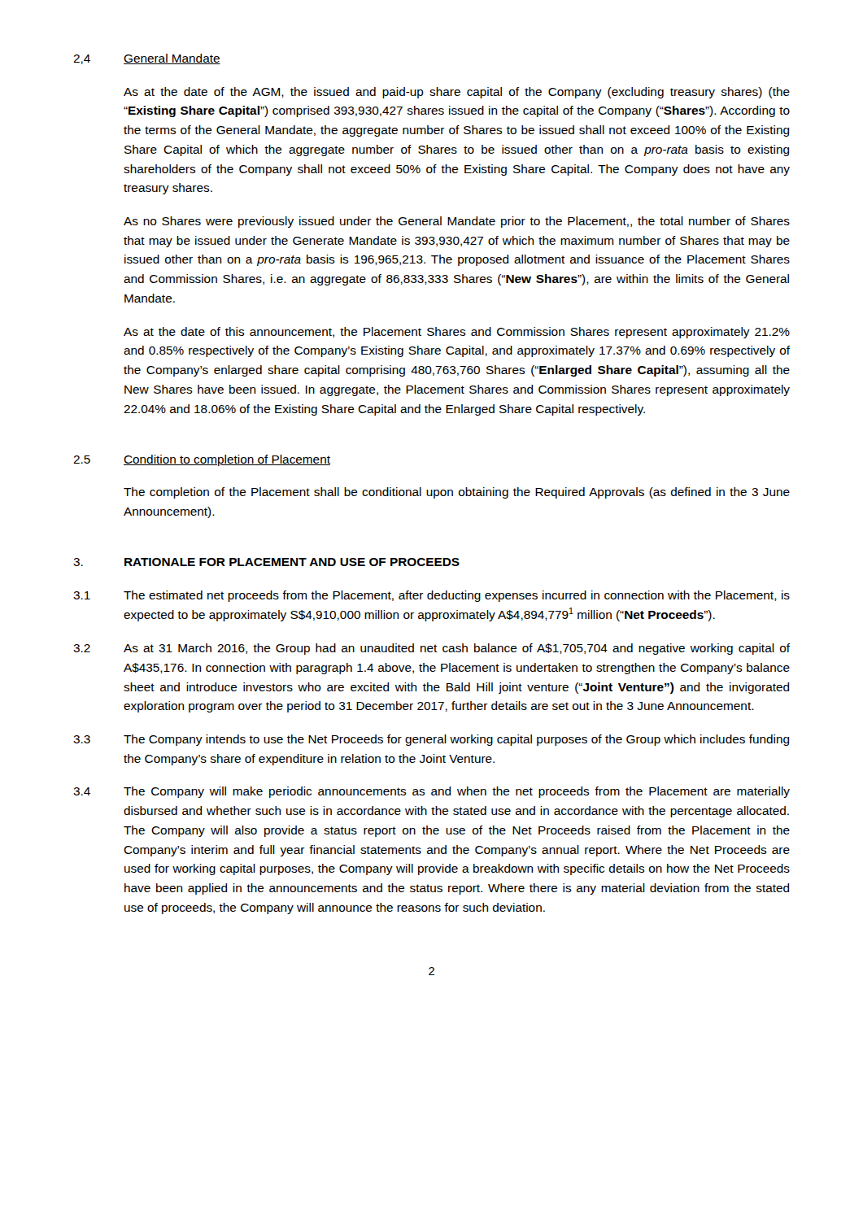2,4
General Mandate
As at the date of the AGM, the issued and paid-up share capital of the Company (excluding treasury shares) (the “Existing Share Capital”) comprised 393,930,427 shares issued in the capital of the Company (“Shares”). According to the terms of the General Mandate, the aggregate number of Shares to be issued shall not exceed 100% of the Existing Share Capital of which the aggregate number of Shares to be issued other than on a pro-rata basis to existing shareholders of the Company shall not exceed 50% of the Existing Share Capital. The Company does not have any treasury shares.
As no Shares were previously issued under the General Mandate prior to the Placement,, the total number of Shares that may be issued under the Generate Mandate is 393,930,427 of which the maximum number of Shares that may be issued other than on a pro-rata basis is 196,965,213. The proposed allotment and issuance of the Placement Shares and Commission Shares, i.e. an aggregate of 86,833,333 Shares (“New Shares”), are within the limits of the General Mandate.
As at the date of this announcement, the Placement Shares and Commission Shares represent approximately 21.2% and 0.85% respectively of the Company’s Existing Share Capital, and approximately 17.37% and 0.69% respectively of the Company’s enlarged share capital comprising 480,763,760 Shares (“Enlarged Share Capital”), assuming all the New Shares have been issued. In aggregate, the Placement Shares and Commission Shares represent approximately 22.04% and 18.06% of the Existing Share Capital and the Enlarged Share Capital respectively.
2.5
Condition to completion of Placement
The completion of the Placement shall be conditional upon obtaining the Required Approvals (as defined in the 3 June Announcement).
3.
Rationale for Placement and Use of Proceeds
3.1
The estimated net proceeds from the Placement, after deducting expenses incurred in connection with the Placement, is expected to be approximately S$4,910,000 million or approximately A$4,894,7791 million (“Net Proceeds”).
3.2
As at 31 March 2016, the Group had an unaudited net cash balance of A$1,705,704 and negative working capital of A$435,176. In connection with paragraph 1.4 above, the Placement is undertaken to strengthen the Company’s balance sheet and introduce investors who are excited with the Bald Hill joint venture (“Joint Venture”) and the invigorated exploration program over the period to 31 December 2017, further details are set out in the 3 June Announcement.
3.3
The Company intends to use the Net Proceeds for general working capital purposes of the Group which includes funding the Company’s share of expenditure in relation to the Joint Venture.
3.4
The Company will make periodic announcements as and when the net proceeds from the Placement are materially disbursed and whether such use is in accordance with the stated use and in accordance with the percentage allocated. The Company will also provide a status report on the use of the Net Proceeds raised from the Placement in the Company’s interim and full year financial statements and the Company’s annual report. Where the Net Proceeds are used for working capital purposes, the Company will provide a breakdown with specific details on how the Net Proceeds have been applied in the announcements and the status report. Where there is any material deviation from the stated use of proceeds, the Company will announce the reasons for such deviation.
2